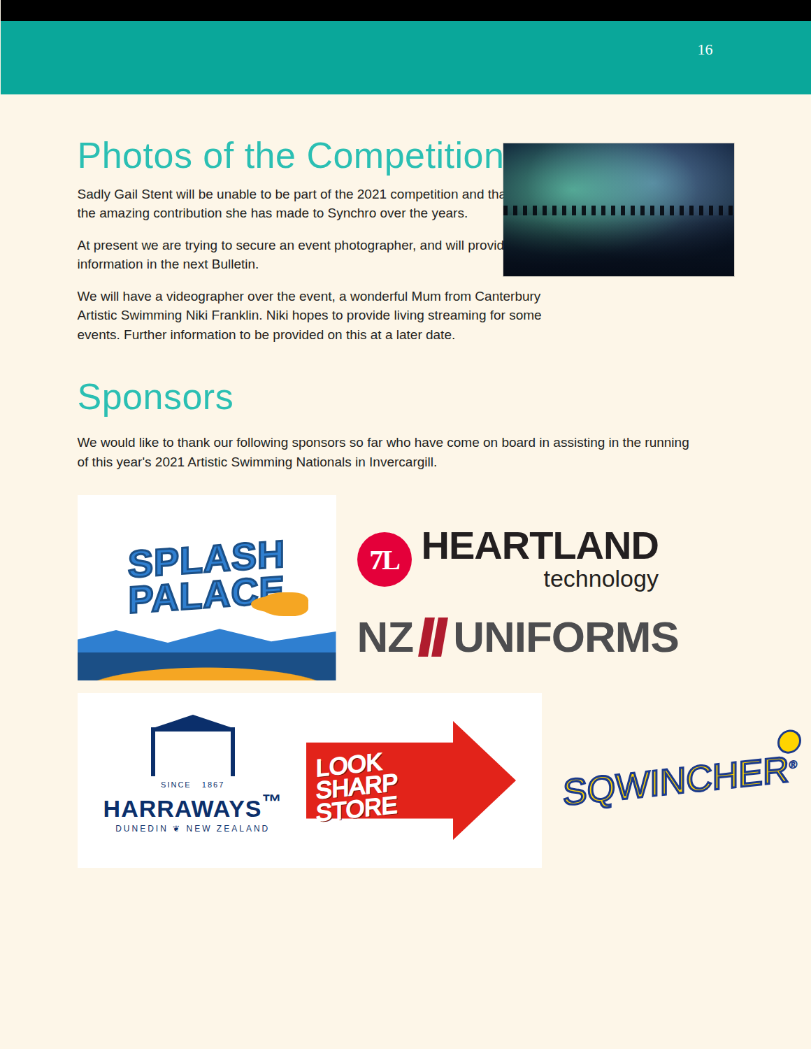16
Photos of the Competition
Sadly Gail Stent will be unable to be part of the 2021 competition and thank her for the amazing contribution she has made to Synchro over the years.
At present we are trying to secure an event photographer, and will provide more information in the next Bulletin.
We will have a videographer over the event, a wonderful Mum from Canterbury Artistic Swimming Niki Franklin. Niki hopes to provide living streaming for some events. Further information to be provided on this at a later date.
Sponsors
We would like to thank our following sponsors so far who have come on board in assisting in the running of this year's 2021 Artistic Swimming Nationals in Invercargill.
SPLASH
PALACE
7L
HEARTLAND
technology
NZ UNIFORMS
SINCE 1867
HARRAWAYS™
DUNEDIN ❦ NEW ZEALAND
LOOK
SHARP
STORE
SQWINCHER®